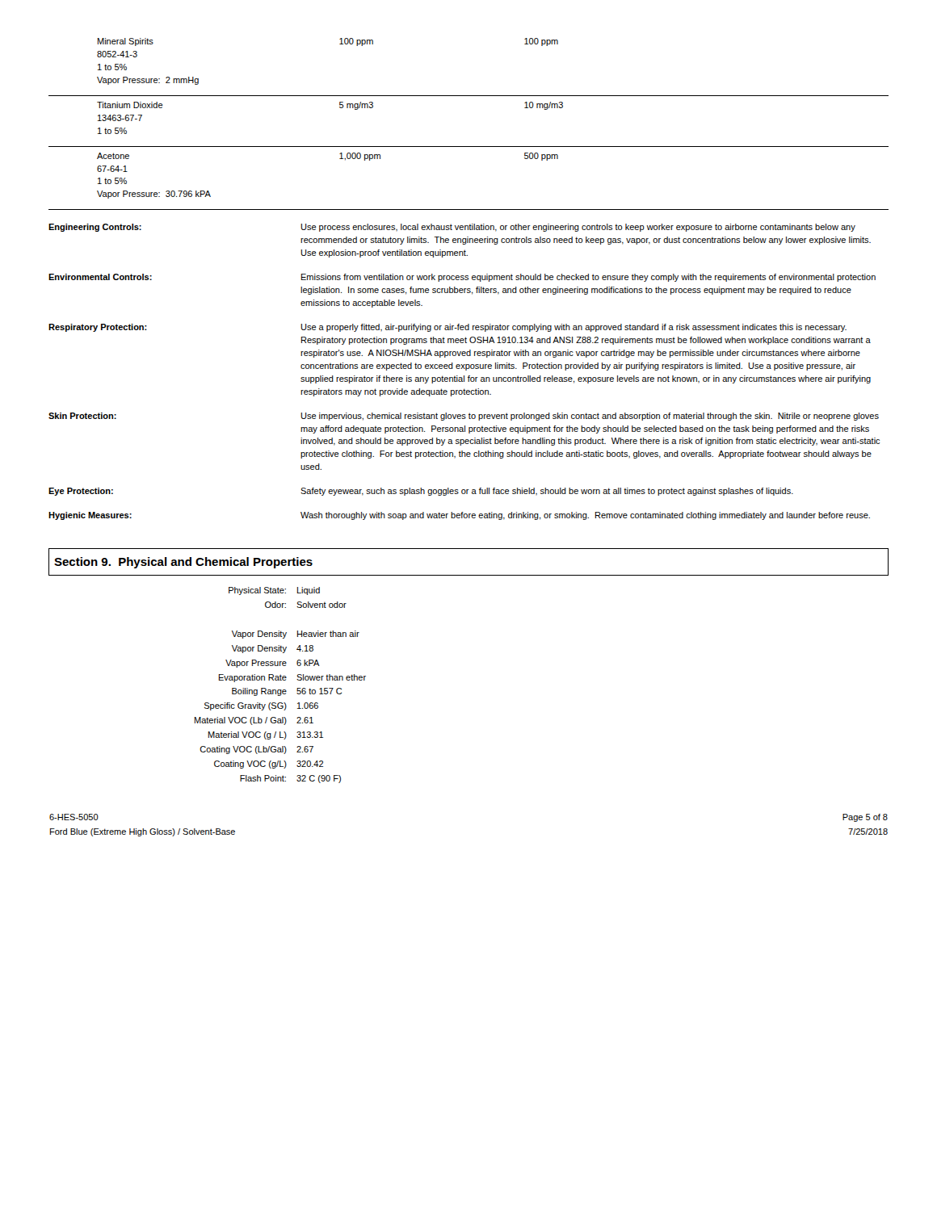| Mineral Spirits 8052-41-3 1 to 5% Vapor Pressure: 2 mmHg | 100 ppm | 100 ppm |
| Titanium Dioxide 13463-67-7 1 to 5% | 5 mg/m3 | 10 mg/m3 |
| Acetone 67-64-1 1 to 5% Vapor Pressure: 30.796 kPA | 1,000 ppm | 500 ppm |
| Engineering Controls: | Use process enclosures, local exhaust ventilation, or other engineering controls to keep worker exposure to airborne contaminants below any recommended or statutory limits. The engineering controls also need to keep gas, vapor, or dust concentrations below any lower explosive limits. Use explosion-proof ventilation equipment. |
| Environmental Controls: | Emissions from ventilation or work process equipment should be checked to ensure they comply with the requirements of environmental protection legislation. In some cases, fume scrubbers, filters, and other engineering modifications to the process equipment may be required to reduce emissions to acceptable levels. |
| Respiratory Protection: | Use a properly fitted, air-purifying or air-fed respirator complying with an approved standard if a risk assessment indicates this is necessary. Respiratory protection programs that meet OSHA 1910.134 and ANSI Z88.2 requirements must be followed when workplace conditions warrant a respirator's use. A NIOSH/MSHA approved respirator with an organic vapor cartridge may be permissible under circumstances where airborne concentrations are expected to exceed exposure limits. Protection provided by air purifying respirators is limited. Use a positive pressure, air supplied respirator if there is any potential for an uncontrolled release, exposure levels are not known, or in any circumstances where air purifying respirators may not provide adequate protection. |
| Skin Protection: | Use impervious, chemical resistant gloves to prevent prolonged skin contact and absorption of material through the skin. Nitrile or neoprene gloves may afford adequate protection. Personal protective equipment for the body should be selected based on the task being performed and the risks involved, and should be approved by a specialist before handling this product. Where there is a risk of ignition from static electricity, wear anti-static protective clothing. For best protection, the clothing should include anti-static boots, gloves, and overalls. Appropriate footwear should always be used. |
| Eye Protection: | Safety eyewear, such as splash goggles or a full face shield, should be worn at all times to protect against splashes of liquids. |
| Hygienic Measures: | Wash thoroughly with soap and water before eating, drinking, or smoking. Remove contaminated clothing immediately and launder before reuse. |
Section 9. Physical and Chemical Properties
| Physical State: | Liquid |
| Odor: | Solvent odor |
| Vapor Density | Heavier than air |
| Vapor Density | 4.18 |
| Vapor Pressure | 6 kPA |
| Evaporation Rate | Slower than ether |
| Boiling Range | 56 to 157 C |
| Specific Gravity (SG) | 1.066 |
| Material VOC (Lb / Gal) | 2.61 |
| Material VOC (g / L) | 313.31 |
| Coating VOC (Lb/Gal) | 2.67 |
| Coating VOC (g/L) | 320.42 |
| Flash Point: | 32 C (90 F) |
| 6-HES-5050 | Page 5 of 8 |
| Ford Blue (Extreme High Gloss) / Solvent-Base | 7/25/2018 |